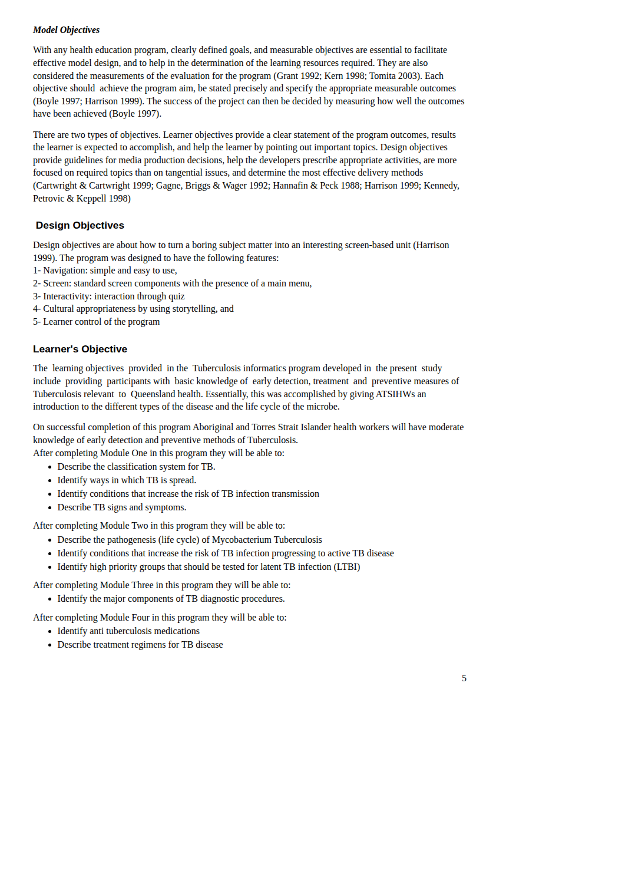Model Objectives
With any health education program, clearly defined goals, and measurable objectives are essential to facilitate effective model design, and to help in the determination of the learning resources required. They are also considered the measurements of the evaluation for the program (Grant 1992; Kern 1998; Tomita 2003). Each objective should achieve the program aim, be stated precisely and specify the appropriate measurable outcomes (Boyle 1997; Harrison 1999). The success of the project can then be decided by measuring how well the outcomes have been achieved (Boyle 1997).
There are two types of objectives. Learner objectives provide a clear statement of the program outcomes, results the learner is expected to accomplish, and help the learner by pointing out important topics. Design objectives provide guidelines for media production decisions, help the developers prescribe appropriate activities, are more focused on required topics than on tangential issues, and determine the most effective delivery methods (Cartwright & Cartwright 1999; Gagne, Briggs & Wager 1992; Hannafin & Peck 1988; Harrison 1999; Kennedy, Petrovic & Keppell 1998)
Design Objectives
Design objectives are about how to turn a boring subject matter into an interesting screen-based unit (Harrison 1999). The program was designed to have the following features:
1- Navigation: simple and easy to use,
2- Screen: standard screen components with the presence of a main menu,
3- Interactivity: interaction through quiz
4- Cultural appropriateness by using storytelling, and
5- Learner control of the program
Learner's Objective
The learning objectives provided in the Tuberculosis informatics program developed in the present study include providing participants with basic knowledge of early detection, treatment and preventive measures of Tuberculosis relevant to Queensland health. Essentially, this was accomplished by giving ATSIHWs an introduction to the different types of the disease and the life cycle of the microbe.
On successful completion of this program Aboriginal and Torres Strait Islander health workers will have moderate knowledge of early detection and preventive methods of Tuberculosis.
After completing Module One in this program they will be able to:
Describe the classification system for TB.
Identify ways in which TB is spread.
Identify conditions that increase the risk of TB infection transmission
Describe TB signs and symptoms.
After completing Module Two in this program they will be able to:
Describe the pathogenesis (life cycle) of Mycobacterium Tuberculosis
Identify conditions that increase the risk of TB infection progressing to active TB disease
Identify high priority groups that should be tested for latent TB infection (LTBI)
After completing Module Three in this program they will be able to:
Identify the major components of TB diagnostic procedures.
After completing Module Four in this program they will be able to:
Identify anti tuberculosis medications
Describe treatment regimens for TB disease
5